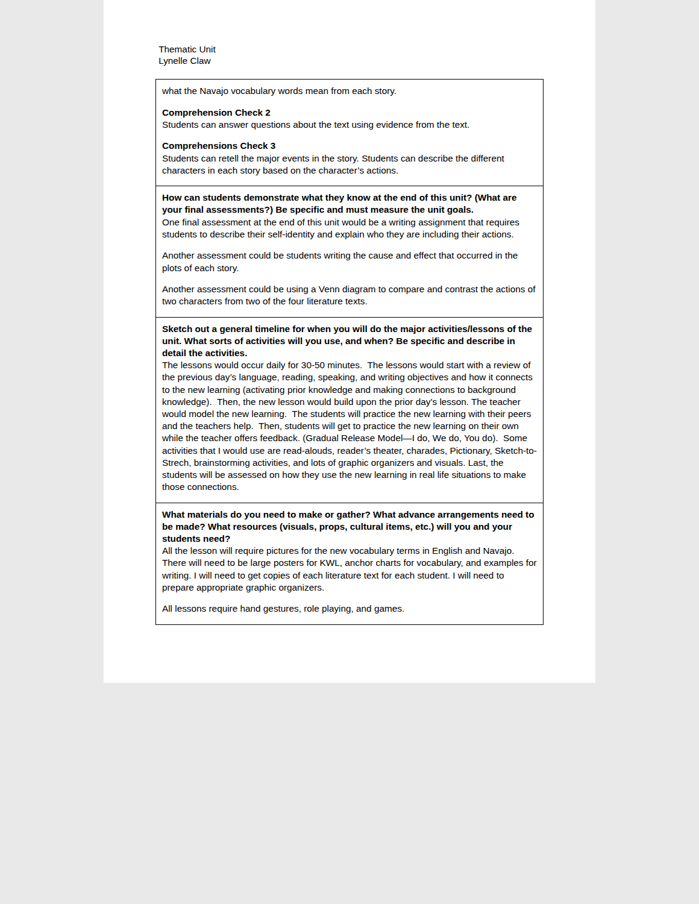Thematic Unit
Lynelle Claw
| what the Navajo vocabulary words mean from each story. Comprehension Check 2 Students can answer questions about the text using evidence from the text. Comprehensions Check 3 Students can retell the major events in the story. Students can describe the different characters in each story based on the character’s actions. |
| How can students demonstrate what they know at the end of this unit? (What are your final assessments?) Be specific and must measure the unit goals. One final assessment at the end of this unit would be a writing assignment that requires students to describe their self-identity and explain who they are including their actions. Another assessment could be students writing the cause and effect that occurred in the plots of each story. Another assessment could be using a Venn diagram to compare and contrast the actions of two characters from two of the four literature texts. |
| Sketch out a general timeline for when you will do the major activities/lessons of the unit. What sorts of activities will you use, and when? Be specific and describe in detail the activities. The lessons would occur daily for 30-50 minutes. The lessons would start with a review of the previous day’s language, reading, speaking, and writing objectives and how it connects to the new learning (activating prior knowledge and making connections to background knowledge). Then, the new lesson would build upon the prior day’s lesson. The teacher would model the new learning. The students will practice the new learning with their peers and the teachers help. Then, students will get to practice the new learning on their own while the teacher offers feedback. (Gradual Release Model—I do, We do, You do). Some activities that I would use are read-alouds, reader’s theater, charades, Pictionary, Sketch-to-Strech, brainstorming activities, and lots of graphic organizers and visuals. Last, the students will be assessed on how they use the new learning in real life situations to make those connections. |
| What materials do you need to make or gather? What advance arrangements need to be made? What resources (visuals, props, cultural items, etc.) will you and your students need? All the lesson will require pictures for the new vocabulary terms in English and Navajo. There will need to be large posters for KWL, anchor charts for vocabulary, and examples for writing. I will need to get copies of each literature text for each student. I will need to prepare appropriate graphic organizers. All lessons require hand gestures, role playing, and games. |